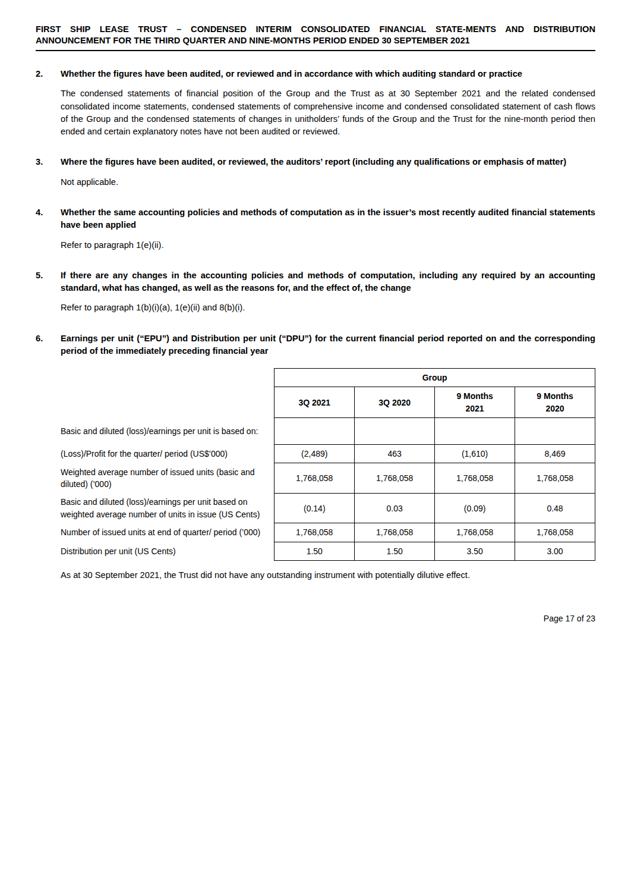FIRST SHIP LEASE TRUST – CONDENSED INTERIM CONSOLIDATED FINANCIAL STATE-MENTS AND DISTRIBUTION ANNOUNCEMENT FOR THE THIRD QUARTER AND NINE-MONTHS PERIOD ENDED 30 SEPTEMBER 2021
2.
Whether the figures have been audited, or reviewed and in accordance with which auditing standard or practice
The condensed statements of financial position of the Group and the Trust as at 30 September 2021 and the related condensed consolidated income statements, condensed statements of comprehensive income and condensed consolidated statement of cash flows of the Group and the condensed statements of changes in unitholders’ funds of the Group and the Trust for the nine-month period then ended and certain explanatory notes have not been audited or reviewed.
3.
Where the figures have been audited, or reviewed, the auditors’ report (including any qualifications or emphasis of matter)
Not applicable.
4.
Whether the same accounting policies and methods of computation as in the issuer’s most recently audited financial statements have been applied
Refer to paragraph 1(e)(ii).
5.
If there are any changes in the accounting policies and methods of computation, including any required by an accounting standard, what has changed, as well as the reasons for, and the effect of, the change
Refer to paragraph 1(b)(i)(a), 1(e)(ii) and 8(b)(i).
6.
Earnings per unit (“EPU”) and Distribution per unit (“DPU”) for the current financial period reported on and the corresponding period of the immediately preceding financial year
| | Group |
| | 3Q 2021 | 3Q 2020 | 9 Months 2021 | 9 Months 2020 |
| Basic and diluted (loss)/earnings per unit is based on: | | | | |
| (Loss)/Profit for the quarter/ period (US$’000) | (2,489) | 463 | (1,610) | 8,469 |
| Weighted average number of issued units (basic and diluted) (’000) | 1,768,058 | 1,768,058 | 1,768,058 | 1,768,058 |
| Basic and diluted (loss)/earnings per unit based on weighted average number of units in issue (US Cents) | (0.14) | 0.03 | (0.09) | 0.48 |
| Number of issued units at end of quarter/ period (’000) | 1,768,058 | 1,768,058 | 1,768,058 | 1,768,058 |
| Distribution per unit (US Cents) | 1.50 | 1.50 | 3.50 | 3.00 |
As at 30 September 2021, the Trust did not have any outstanding instrument with potentially dilutive effect.
Page 17 of 23